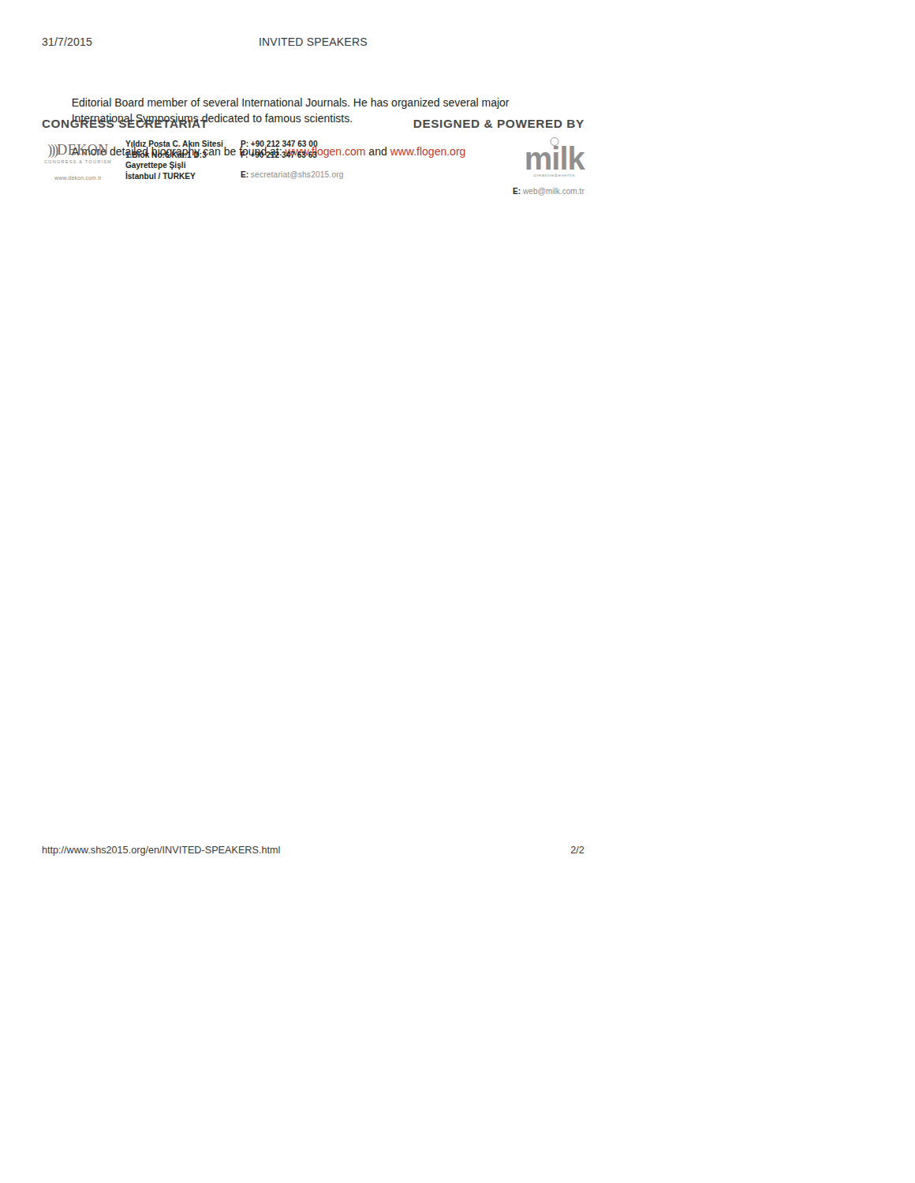31/7/2015 INVITED SPEAKERS 31/7/2015
Editorial Board member of several International Journals. He has organized several major International Symposiums dedicated to famous scientists.
A more detailed biography can be found at: www.flogen.com and www.flogen.org
Congress Secretariat
))) DEKON
Congress & Tourism
www.dekon.com.tr
Yıldız Posta C. Akın Sitesi
1.Blok No:6 Kat:1 D:3
Gayrettepe Şişli
İstanbul / TURKEY
P: +90 212 347 63 00
F: +90 212 347 63 63
E: secretariat@shs2015.org
Designed & Powered By
milk
creative&events
E: web@milk.com.tr
http://www.shs2015.org/en/INVITED-SPEAKERS.html 2/2